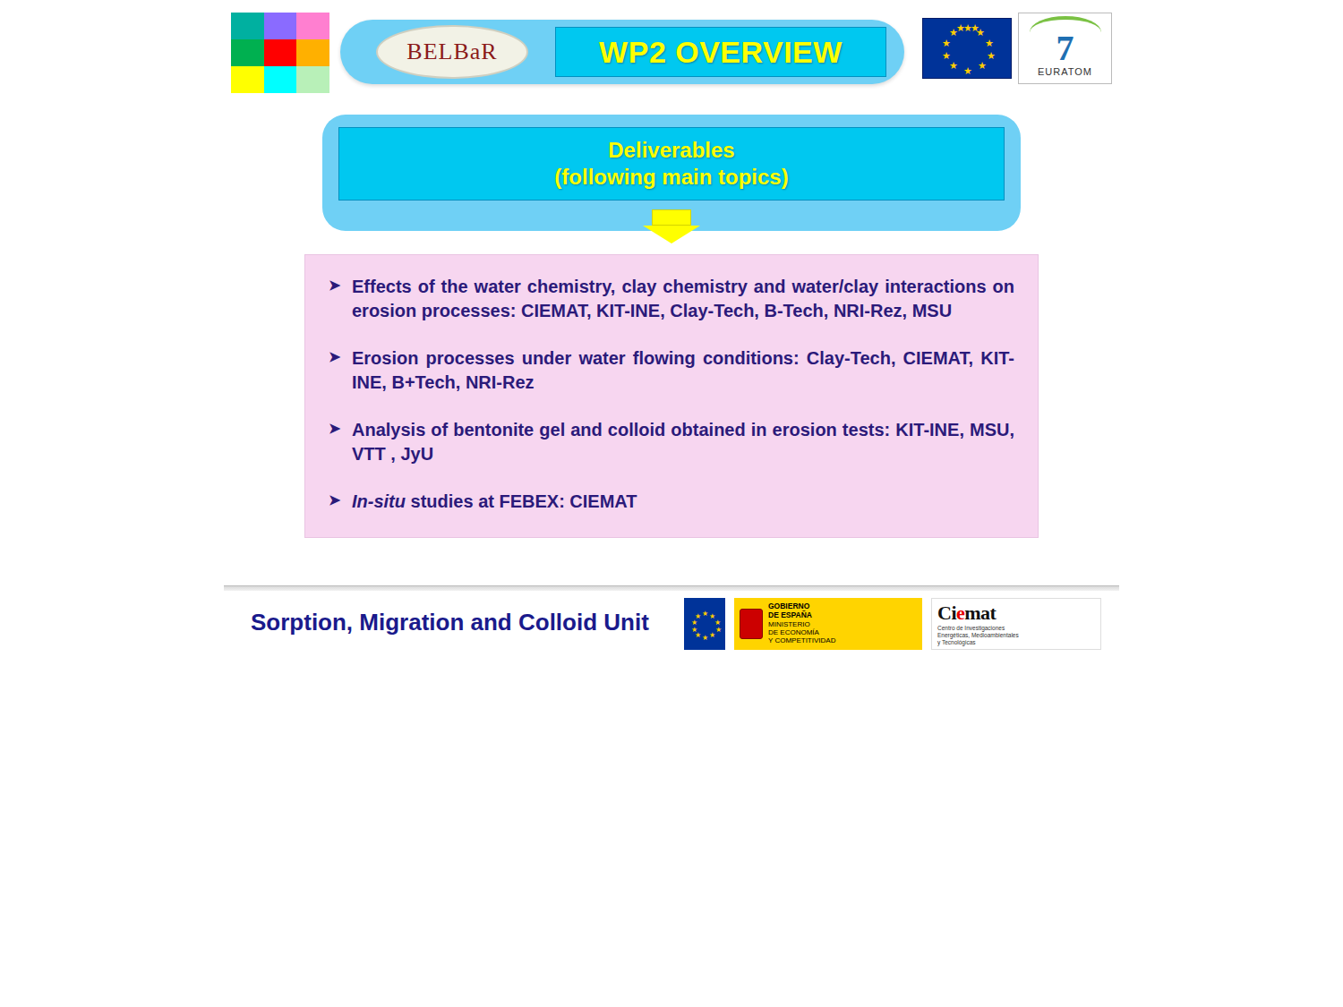BELBa R
WP2 OVERVIEW
★ ★ ★ ★ ★ ★ ★ ★ ★ ★ ★ ★
7
EURATOM
Deliverables
(following main topics)
Effects of the water chemistry, clay chemistry and water/clay interactions on erosion processes: CIEMAT, KIT-INE, Clay-Tech, B-Tech, NRI-Rez, MSU
Erosion processes under water flowing conditions: Clay-Tech, CIEMAT, KIT-INE, B+Tech, NRI-Rez
Analysis of bentonite gel and colloid obtained in erosion tests: KIT-INE, MSU, VTT , JyU
In-situ studies at FEBEX: CIEMAT
Sorption, Migration and Colloid Unit
★ ★ ★ ★ ★ ★ ★ ★ ★ ★
GOBIERNO DE ESPAÑA MINISTERIO
DE ECONOMÍA
Y COMPETITIVIDAD
Ciemat
Centro de Investigaciones
Energéticas, Medioambientales
y Tecnológicas